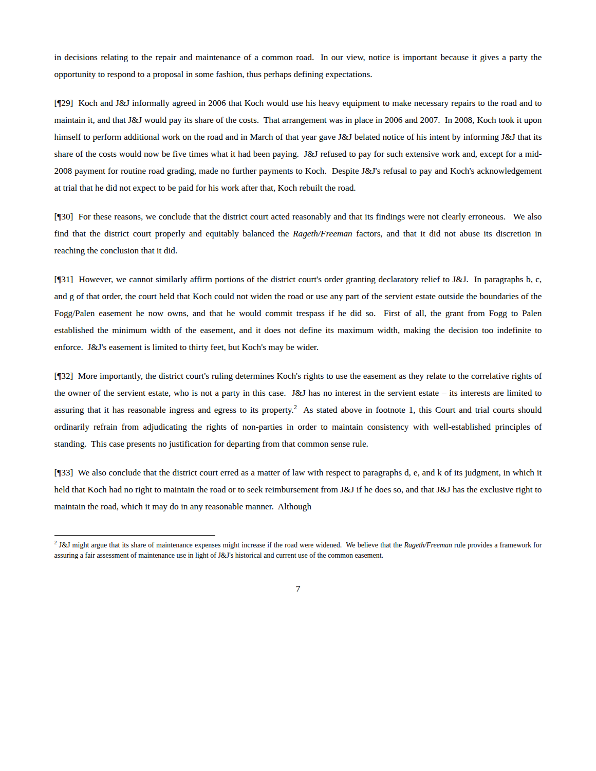in decisions relating to the repair and maintenance of a common road. In our view, notice is important because it gives a party the opportunity to respond to a proposal in some fashion, thus perhaps defining expectations.
[¶29] Koch and J&J informally agreed in 2006 that Koch would use his heavy equipment to make necessary repairs to the road and to maintain it, and that J&J would pay its share of the costs. That arrangement was in place in 2006 and 2007. In 2008, Koch took it upon himself to perform additional work on the road and in March of that year gave J&J belated notice of his intent by informing J&J that its share of the costs would now be five times what it had been paying. J&J refused to pay for such extensive work and, except for a mid-2008 payment for routine road grading, made no further payments to Koch. Despite J&J's refusal to pay and Koch's acknowledgement at trial that he did not expect to be paid for his work after that, Koch rebuilt the road.
[¶30] For these reasons, we conclude that the district court acted reasonably and that its findings were not clearly erroneous. We also find that the district court properly and equitably balanced the Rageth/Freeman factors, and that it did not abuse its discretion in reaching the conclusion that it did.
[¶31] However, we cannot similarly affirm portions of the district court's order granting declaratory relief to J&J. In paragraphs b, c, and g of that order, the court held that Koch could not widen the road or use any part of the servient estate outside the boundaries of the Fogg/Palen easement he now owns, and that he would commit trespass if he did so. First of all, the grant from Fogg to Palen established the minimum width of the easement, and it does not define its maximum width, making the decision too indefinite to enforce. J&J's easement is limited to thirty feet, but Koch's may be wider.
[¶32] More importantly, the district court's ruling determines Koch's rights to use the easement as they relate to the correlative rights of the owner of the servient estate, who is not a party in this case. J&J has no interest in the servient estate – its interests are limited to assuring that it has reasonable ingress and egress to its property.2 As stated above in footnote 1, this Court and trial courts should ordinarily refrain from adjudicating the rights of non-parties in order to maintain consistency with well-established principles of standing. This case presents no justification for departing from that common sense rule.
[¶33] We also conclude that the district court erred as a matter of law with respect to paragraphs d, e, and k of its judgment, in which it held that Koch had no right to maintain the road or to seek reimbursement from J&J if he does so, and that J&J has the exclusive right to maintain the road, which it may do in any reasonable manner. Although
2 J&J might argue that its share of maintenance expenses might increase if the road were widened. We believe that the Rageth/Freeman rule provides a framework for assuring a fair assessment of maintenance use in light of J&J's historical and current use of the common easement.
7